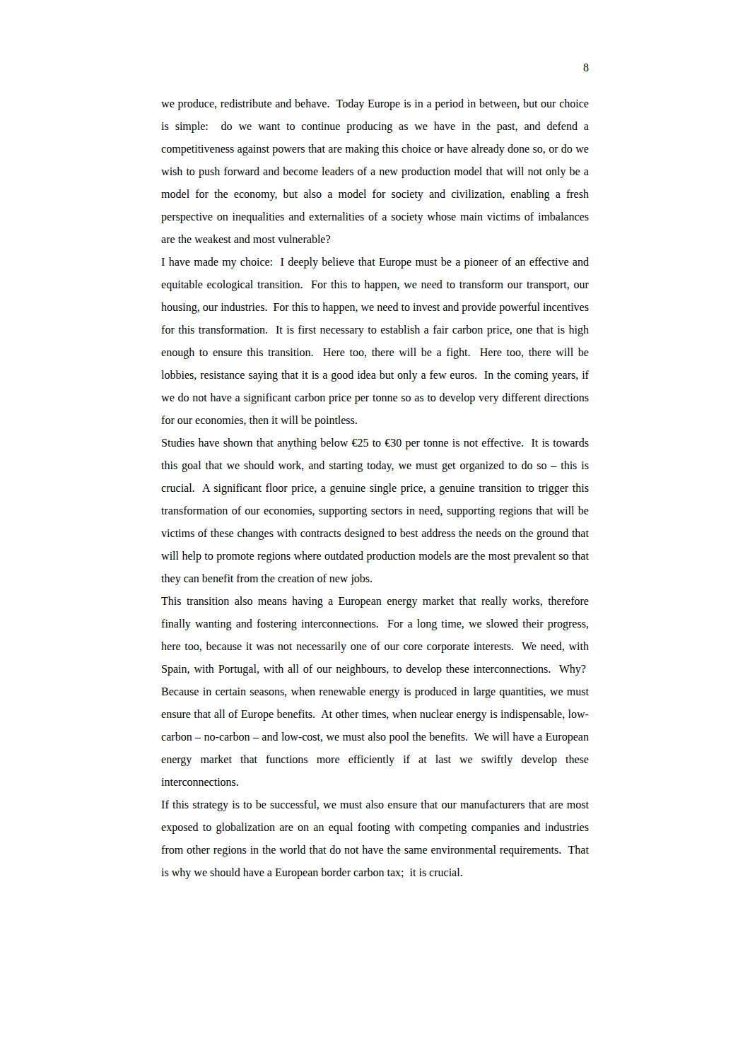8
we produce, redistribute and behave. Today Europe is in a period in between, but our choice is simple: do we want to continue producing as we have in the past, and defend a competitiveness against powers that are making this choice or have already done so, or do we wish to push forward and become leaders of a new production model that will not only be a model for the economy, but also a model for society and civilization, enabling a fresh perspective on inequalities and externalities of a society whose main victims of imbalances are the weakest and most vulnerable?
I have made my choice: I deeply believe that Europe must be a pioneer of an effective and equitable ecological transition. For this to happen, we need to transform our transport, our housing, our industries. For this to happen, we need to invest and provide powerful incentives for this transformation. It is first necessary to establish a fair carbon price, one that is high enough to ensure this transition. Here too, there will be a fight. Here too, there will be lobbies, resistance saying that it is a good idea but only a few euros. In the coming years, if we do not have a significant carbon price per tonne so as to develop very different directions for our economies, then it will be pointless.
Studies have shown that anything below €25 to €30 per tonne is not effective. It is towards this goal that we should work, and starting today, we must get organized to do so – this is crucial. A significant floor price, a genuine single price, a genuine transition to trigger this transformation of our economies, supporting sectors in need, supporting regions that will be victims of these changes with contracts designed to best address the needs on the ground that will help to promote regions where outdated production models are the most prevalent so that they can benefit from the creation of new jobs.
This transition also means having a European energy market that really works, therefore finally wanting and fostering interconnections. For a long time, we slowed their progress, here too, because it was not necessarily one of our core corporate interests. We need, with Spain, with Portugal, with all of our neighbours, to develop these interconnections. Why? Because in certain seasons, when renewable energy is produced in large quantities, we must ensure that all of Europe benefits. At other times, when nuclear energy is indispensable, low-carbon – no-carbon – and low-cost, we must also pool the benefits. We will have a European energy market that functions more efficiently if at last we swiftly develop these interconnections.
If this strategy is to be successful, we must also ensure that our manufacturers that are most exposed to globalization are on an equal footing with competing companies and industries from other regions in the world that do not have the same environmental requirements. That is why we should have a European border carbon tax; it is crucial.